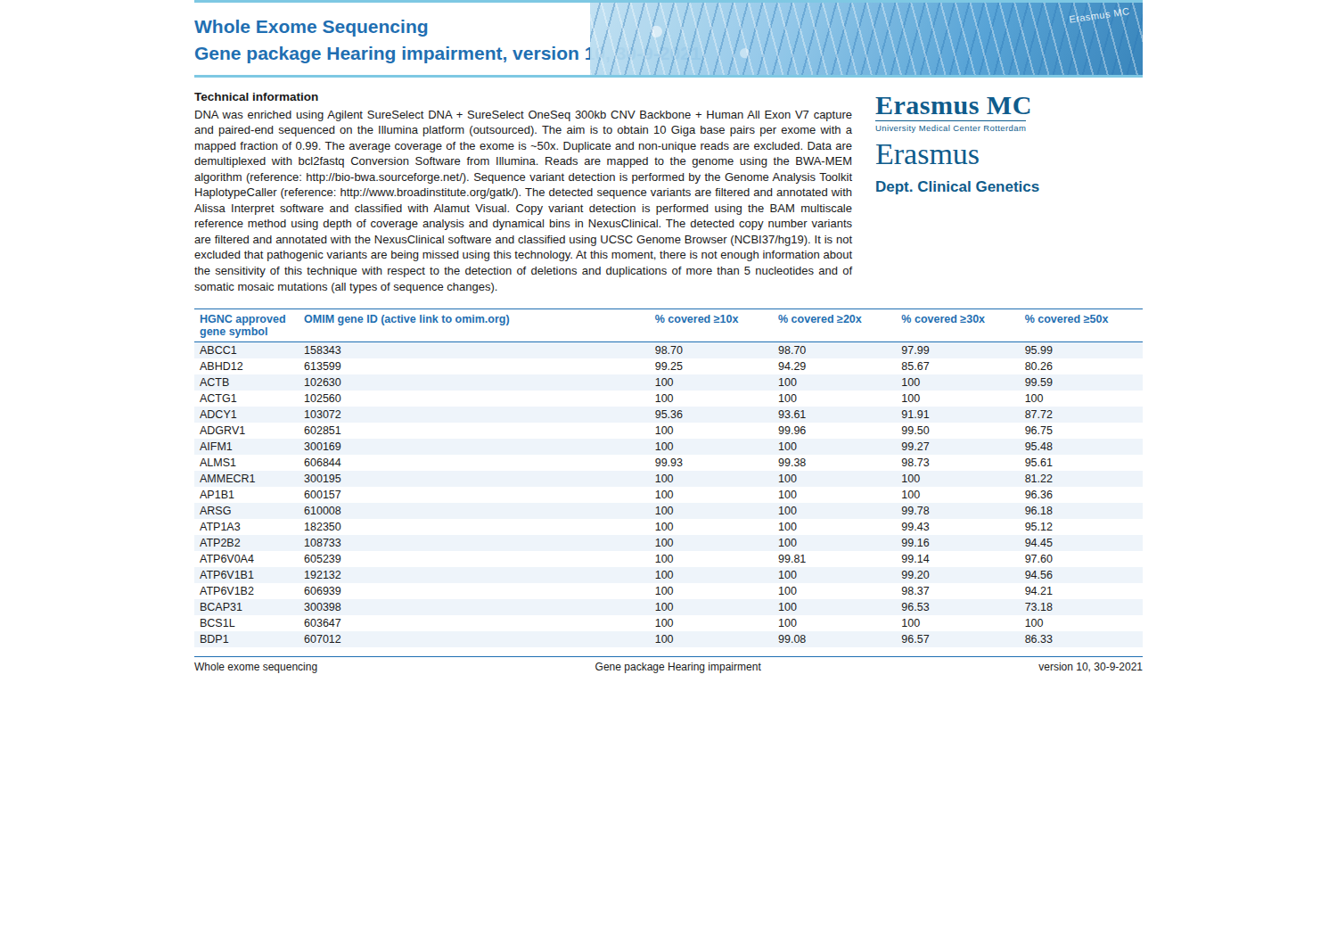Whole Exome Sequencing
Gene package Hearing impairment, version 10, 30-9-2021
Technical information
DNA was enriched using Agilent SureSelect DNA + SureSelect OneSeq 300kb CNV Backbone + Human All Exon V7 capture and paired-end sequenced on the Illumina platform (outsourced). The aim is to obtain 10 Giga base pairs per exome with a mapped fraction of 0.99. The average coverage of the exome is ~50x. Duplicate and non-unique reads are excluded. Data are demultiplexed with bcl2fastq Conversion Software from Illumina. Reads are mapped to the genome using the BWA-MEM algorithm (reference: http://bio-bwa.sourceforge.net/). Sequence variant detection is performed by the Genome Analysis Toolkit HaplotypeCaller (reference: http://www.broadinstitute.org/gatk/). The detected sequence variants are filtered and annotated with Alissa Interpret software and classified with Alamut Visual. Copy variant detection is performed using the BAM multiscale reference method using depth of coverage analysis and dynamical bins in NexusClinical. The detected copy number variants are filtered and annotated with the NexusClinical software and classified using UCSC Genome Browser (NCBI37/hg19). It is not excluded that pathogenic variants are being missed using this technology. At this moment, there is not enough information about the sensitivity of this technique with respect to the detection of deletions and duplications of more than 5 nucleotides and of somatic mosaic mutations (all types of sequence changes).
Erasmus MC
University Medical Center Rotterdam
Erasmus
Dept. Clinical Genetics
| HGNC approved gene symbol | OMIM gene ID (active link to omim.org) | % covered ≥10x | % covered ≥20x | % covered ≥30x | % covered ≥50x |
| --- | --- | --- | --- | --- | --- |
| ABCC1 | 158343 | 98.70 | 98.70 | 97.99 | 95.99 |
| ABHD12 | 613599 | 99.25 | 94.29 | 85.67 | 80.26 |
| ACTB | 102630 | 100 | 100 | 100 | 99.59 |
| ACTG1 | 102560 | 100 | 100 | 100 | 100 |
| ADCY1 | 103072 | 95.36 | 93.61 | 91.91 | 87.72 |
| ADGRV1 | 602851 | 100 | 99.96 | 99.50 | 96.75 |
| AIFM1 | 300169 | 100 | 100 | 99.27 | 95.48 |
| ALMS1 | 606844 | 99.93 | 99.38 | 98.73 | 95.61 |
| AMMECR1 | 300195 | 100 | 100 | 100 | 81.22 |
| AP1B1 | 600157 | 100 | 100 | 100 | 96.36 |
| ARSG | 610008 | 100 | 100 | 99.78 | 96.18 |
| ATP1A3 | 182350 | 100 | 100 | 99.43 | 95.12 |
| ATP2B2 | 108733 | 100 | 100 | 99.16 | 94.45 |
| ATP6V0A4 | 605239 | 100 | 99.81 | 99.14 | 97.60 |
| ATP6V1B1 | 192132 | 100 | 100 | 99.20 | 94.56 |
| ATP6V1B2 | 606939 | 100 | 100 | 98.37 | 94.21 |
| BCAP31 | 300398 | 100 | 100 | 96.53 | 73.18 |
| BCS1L | 603647 | 100 | 100 | 100 | 100 |
| BDP1 | 607012 | 100 | 99.08 | 96.57 | 86.33 |
Whole exome sequencing
Gene package Hearing impairment
version 10, 30-9-2021